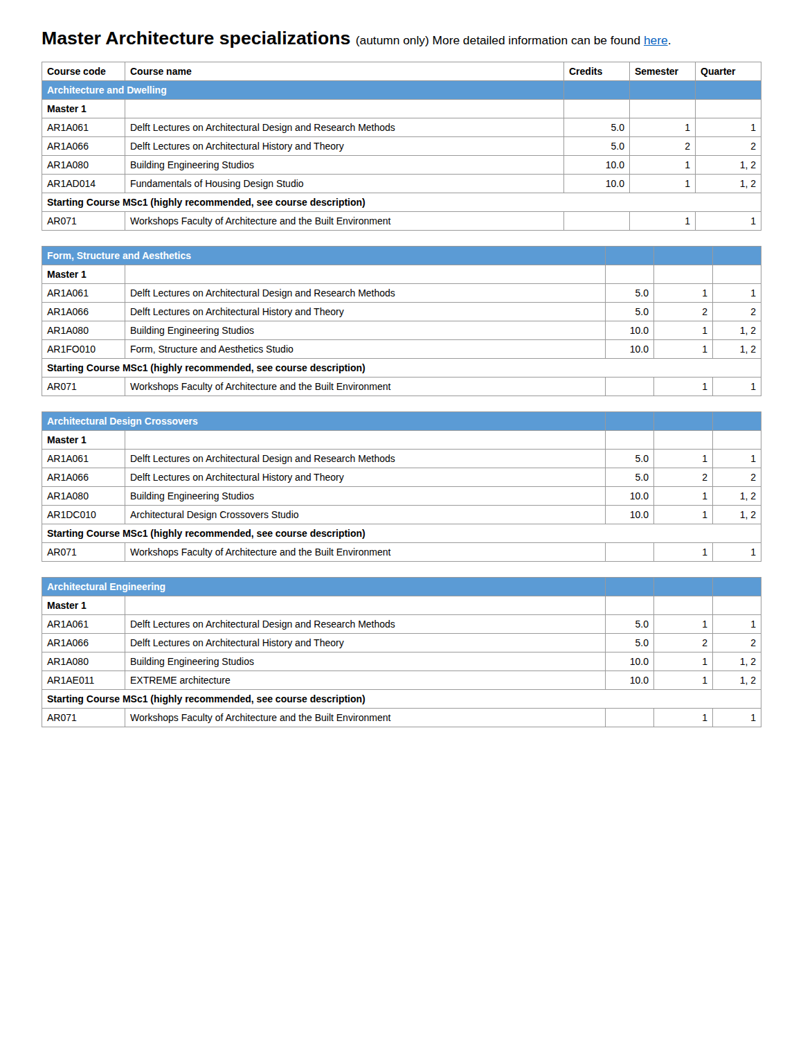Master Architecture specializations (autumn only) More detailed information can be found here.
| Course code | Course name | Credits | Semester | Quarter |
| --- | --- | --- | --- | --- |
| Architecture and Dwelling | | | |
| Master 1 | | | | |
| AR1A061 | Delft Lectures on Architectural Design and Research Methods | 5.0 | 1 | 1 |
| AR1A066 | Delft Lectures on Architectural History and Theory | 5.0 | 2 | 2 |
| AR1A080 | Building Engineering Studios | 10.0 | 1 | 1, 2 |
| AR1AD014 | Fundamentals of Housing Design Studio | 10.0 | 1 | 1, 2 |
| Starting Course MSc1 (highly recommended, see course description) |
| AR071 | Workshops Faculty of Architecture and the Built Environment | | 1 | 1 |
| Form, Structure and Aesthetics | | | |
| Master 1 | | | | |
| AR1A061 | Delft Lectures on Architectural Design and Research Methods | 5.0 | 1 | 1 |
| AR1A066 | Delft Lectures on Architectural History and Theory | 5.0 | 2 | 2 |
| AR1A080 | Building Engineering Studios | 10.0 | 1 | 1, 2 |
| AR1FO010 | Form, Structure and Aesthetics Studio | 10.0 | 1 | 1, 2 |
| Starting Course MSc1 (highly recommended, see course description) |
| AR071 | Workshops Faculty of Architecture and the Built Environment | | 1 | 1 |
| Architectural Design Crossovers | | | |
| Master 1 | | | | |
| AR1A061 | Delft Lectures on Architectural Design and Research Methods | 5.0 | 1 | 1 |
| AR1A066 | Delft Lectures on Architectural History and Theory | 5.0 | 2 | 2 |
| AR1A080 | Building Engineering Studios | 10.0 | 1 | 1, 2 |
| AR1DC010 | Architectural Design Crossovers Studio | 10.0 | 1 | 1, 2 |
| Starting Course MSc1 (highly recommended, see course description) |
| AR071 | Workshops Faculty of Architecture and the Built Environment | | 1 | 1 |
| Architectural Engineering | | | |
| Master 1 | | | | |
| AR1A061 | Delft Lectures on Architectural Design and Research Methods | 5.0 | 1 | 1 |
| AR1A066 | Delft Lectures on Architectural History and Theory | 5.0 | 2 | 2 |
| AR1A080 | Building Engineering Studios | 10.0 | 1 | 1, 2 |
| AR1AE011 | EXTREME architecture | 10.0 | 1 | 1, 2 |
| Starting Course MSc1 (highly recommended, see course description) |
| AR071 | Workshops Faculty of Architecture and the Built Environment | | 1 | 1 |